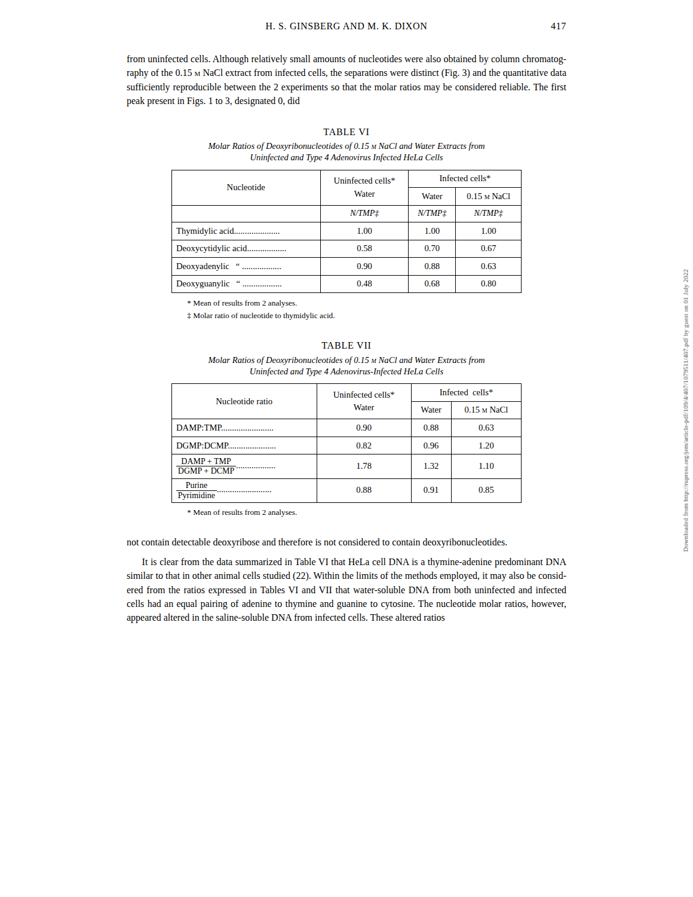Downloaded from http://rupress.org/jem/article-pdf/109/4/407/1079511/407.pdf by guest on 01 July 2022
H. S. GINSBERG AND M. K. DIXON 417
from uninfected cells. Although relatively small amounts of nucleotides were also obtained by column chromatography of the 0.15 m NaCl extract from infected cells, the separations were distinct (Fig. 3) and the quantitative data sufficiently reproducible between the 2 experiments so that the molar ratios may be considered reliable. The first peak present in Figs. 1 to 3, designated 0, did
TABLE VI
Molar Ratios of Deoxyribonucleotides of 0.15 m NaCl and Water Extracts from Uninfected and Type 4 Adenovirus Infected HeLa Cells
| Nucleotide | Uninfected cells* Water | Infected cells* |
| --- | --- | --- |
| Water | 0.15 m NaCl |
| | N/TMP‡ | N/TMP‡ | N/TMP‡ |
| Thymidylic acid..................... | 1.00 | 1.00 | 1.00 |
| Deoxycytidylic acid.................. | 0.58 | 0.70 | 0.67 |
| Deoxyadenylic “ .................. | 0.90 | 0.88 | 0.63 |
| Deoxyguanylic “ .................. | 0.48 | 0.68 | 0.80 |
* Mean of results from 2 analyses.
‡ Molar ratio of nucleotide to thymidylic acid.
TABLE VII
Molar Ratios of Deoxyribonucleotides of 0.15 m NaCl and Water Extracts from Uninfected and Type 4 Adenovirus-Infected HeLa Cells
| Nucleotide ratio | Uninfected cells* Water | Infected cells* |
| --- | --- | --- |
| Water | 0.15 m NaCl |
| DAMP:TMP........................ | 0.90 | 0.88 | 0.63 |
| DGMP:DCMP...................... | 0.82 | 0.96 | 1.20 |
| DAMP + TMP DGMP + DCMP .................. | 1.78 | 1.32 | 1.10 |
| Purine Pyrimidine ......................... | 0.88 | 0.91 | 0.85 |
* Mean of results from 2 analyses.
not contain detectable deoxyribose and therefore is not considered to contain deoxyribonucleotides.
It is clear from the data summarized in Table VI that HeLa cell DNA is a thymine-adenine predominant DNA similar to that in other animal cells studied (22). Within the limits of the methods employed, it may also be considered from the ratios expressed in Tables VI and VII that water-soluble DNA from both uninfected and infected cells had an equal pairing of adenine to thymine and guanine to cytosine. The nucleotide molar ratios, however, appeared altered in the saline-soluble DNA from infected cells. These altered ratios